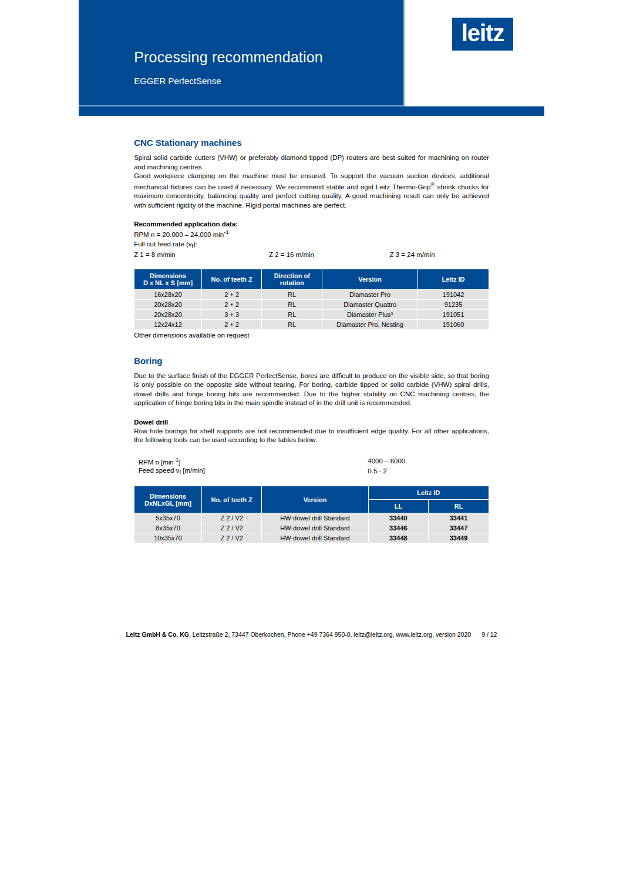Processing recommendation
EGGER PerfectSense
leitz
CNC Stationary machines
Spiral solid carbide cutters (VHW) or preferably diamond tipped (DP) routers are best suited for machining on router and machining centres.
Good workpiece clamping on the machine must be ensured. To support the vacuum suction devices, additional mechanical fixtures can be used if necessary. We recommend stable and rigid Leitz Thermo-Grip® shrink chucks for maximum concentricity, balancing quality and perfect cutting quality. A good machining result can only be achieved with sufficient rigidity of the machine. Rigid portal machines are perfect.
Recommended application data:
RPM n = 20.000 – 24.000 min-1
Full cut feed rate (vf):
Z 1 = 8 m/min Z 2 = 16 m/min Z 3 = 24 m/min
| Dimensions D x NL x S [mm] | No. of teeth Z | Direction of rotation | Version | Leitz ID |
| --- | --- | --- | --- | --- |
| 16x28x20 | 2 + 2 | RL | Diamaster Pro | 191042 |
| 20x28x20 | 2 + 2 | RL | Diamaster Quattro | 91235 |
| 20x28x20 | 3 + 3 | RL | Diamaster Plus³ | 191051 |
| 12x24x12 | 2 + 2 | RL | Diamaster Pro, Nesting | 191060 |
Other dimensions available on request
Boring
Due to the surface finish of the EGGER PerfectSense, bores are difficult to produce on the visible side, so that boring is only possible on the opposite side without tearing. For boring, carbide tipped or solid carbide (VHW) spiral drills, dowel drills and hinge boring bits are recommended. Due to the higher stability on CNC machining centres, the application of hinge boring bits in the main spindle instead of in the drill unit is recommended.
Dowel drill
Row hole borings for shelf supports are not recommended due to insufficient edge quality. For all other applications, the following tools can be used according to the tables below.
| RPM n [min -1 ] | 4000 – 6000 |
| Feed speed v f [m/min] | 0.5 - 2 |
| Dimensions DxNLxGL [mm] | No. of teeth Z | Version | Leitz ID |
| --- | --- | --- | --- |
| LL | RL |
| 5x35x70 | Z 2 / V2 | HW-dowel drill Standard | 33440 | 33441 |
| 8x35x70 | Z 2 / V2 | HW-dowel drill Standard | 33446 | 33447 |
| 10x35x70 | Z 2 / V2 | HW-dowel drill Standard | 33448 | 33449 |
Leitz GmbH & Co. KG, Leitzstraße 2, 73447 Oberkochen, Phone +49 7364 950-0, leitz@leitz.org, www.leitz.org, version 20209 / 12